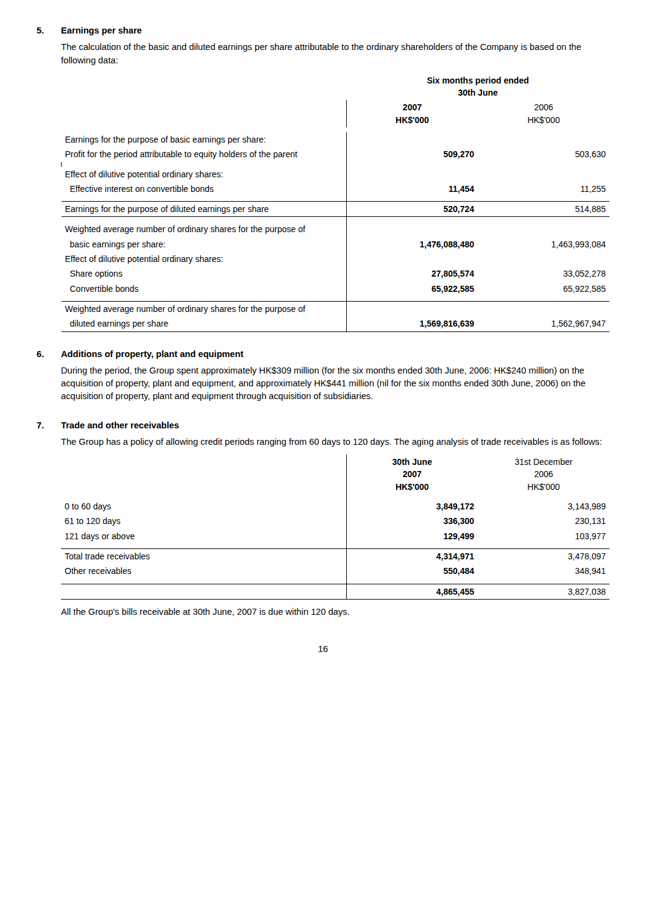5.
Earnings per share
The calculation of the basic and diluted earnings per share attributable to the ordinary shareholders of the Company is based on the following data:
| | Six months period ended 30th June |
| | 2007 HK$'000 | 2006 HK$'000 |
| Earnings for the purpose of basic earnings per share: | | |
| Profit for the period attributable to equity holders of the parent | 509,270 | 503,630 |
| Effect of dilutive potential ordinary shares: | | |
| Effective interest on convertible bonds | 11,454 | 11,255 |
| Earnings for the purpose of diluted earnings per share | 520,724 | 514,885 |
| Weighted average number of ordinary shares for the purpose of | | |
| basic earnings per share: | 1,476,088,480 | 1,463,993,084 |
| Effect of dilutive potential ordinary shares: | | |
| Share options | 27,805,574 | 33,052,278 |
| Convertible bonds | 65,922,585 | 65,922,585 |
| Weighted average number of ordinary shares for the purpose of | | |
| diluted earnings per share | 1,569,816,639 | 1,562,967,947 |
6.
Additions of property, plant and equipment
During the period, the Group spent approximately HK$309 million (for the six months ended 30th June, 2006: HK$240 million) on the acquisition of property, plant and equipment, and approximately HK$441 million (nil for the six months ended 30th June, 2006) on the acquisition of property, plant and equipment through acquisition of subsidiaries.
7.
Trade and other receivables
The Group has a policy of allowing credit periods ranging from 60 days to 120 days. The aging analysis of trade receivables is as follows:
| | 30th June 2007 HK$'000 | 31st December 2006 HK$'000 |
| 0 to 60 days | 3,849,172 | 3,143,989 |
| 61 to 120 days | 336,300 | 230,131 |
| 121 days or above | 129,499 | 103,977 |
| Total trade receivables | 4,314,971 | 3,478,097 |
| Other receivables | 550,484 | 348,941 |
| | 4,865,455 | 3,827,038 |
All the Group's bills receivable at 30th June, 2007 is due within 120 days.
16